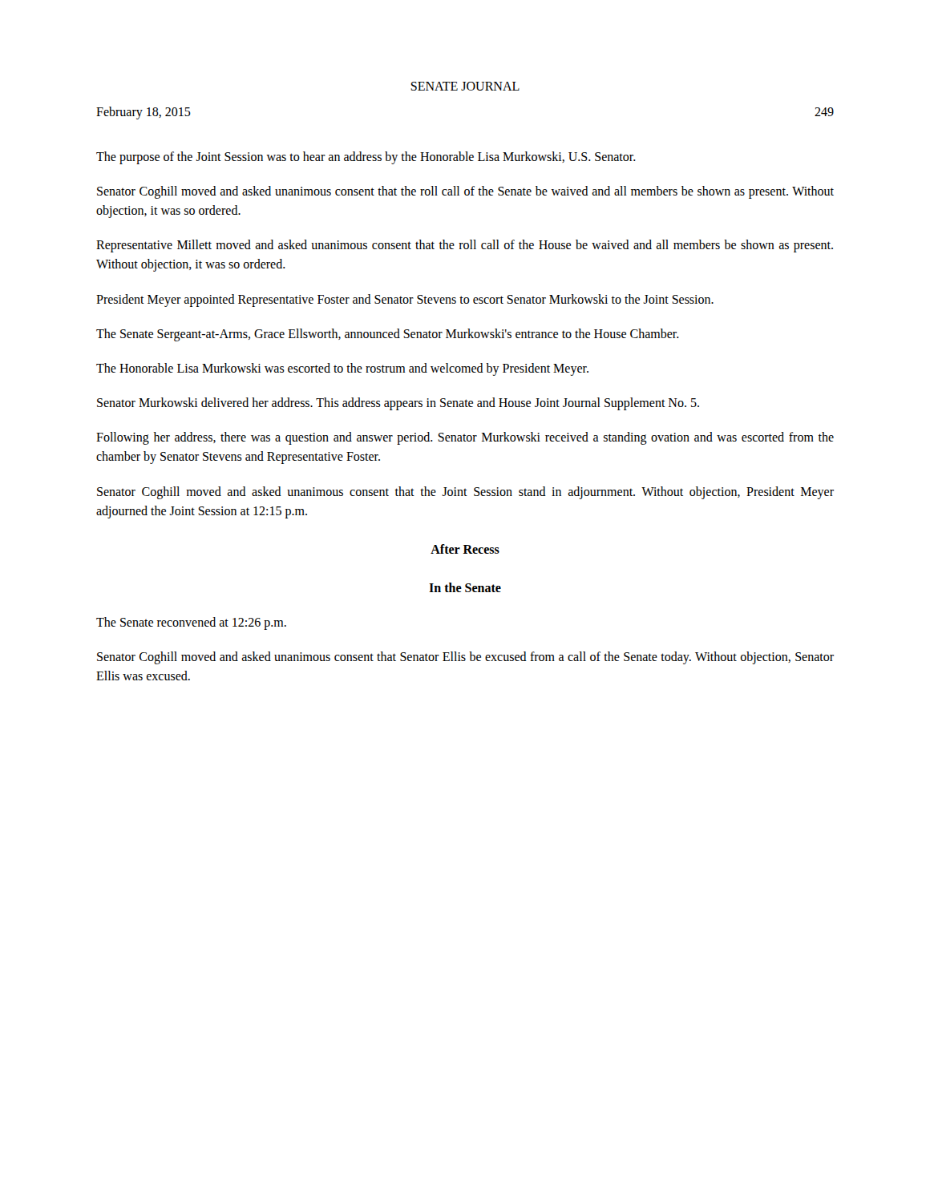SENATE JOURNAL
February 18, 2015 249
The purpose of the Joint Session was to hear an address by the Honorable Lisa Murkowski, U.S. Senator.
Senator Coghill moved and asked unanimous consent that the roll call of the Senate be waived and all members be shown as present. Without objection, it was so ordered.
Representative Millett moved and asked unanimous consent that the roll call of the House be waived and all members be shown as present. Without objection, it was so ordered.
President Meyer appointed Representative Foster and Senator Stevens to escort Senator Murkowski to the Joint Session.
The Senate Sergeant-at-Arms, Grace Ellsworth, announced Senator Murkowski's entrance to the House Chamber.
The Honorable Lisa Murkowski was escorted to the rostrum and welcomed by President Meyer.
Senator Murkowski delivered her address. This address appears in Senate and House Joint Journal Supplement No. 5.
Following her address, there was a question and answer period. Senator Murkowski received a standing ovation and was escorted from the chamber by Senator Stevens and Representative Foster.
Senator Coghill moved and asked unanimous consent that the Joint Session stand in adjournment. Without objection, President Meyer adjourned the Joint Session at 12:15 p.m.
After Recess
In the Senate
The Senate reconvened at 12:26 p.m.
Senator Coghill moved and asked unanimous consent that Senator Ellis be excused from a call of the Senate today. Without objection, Senator Ellis was excused.